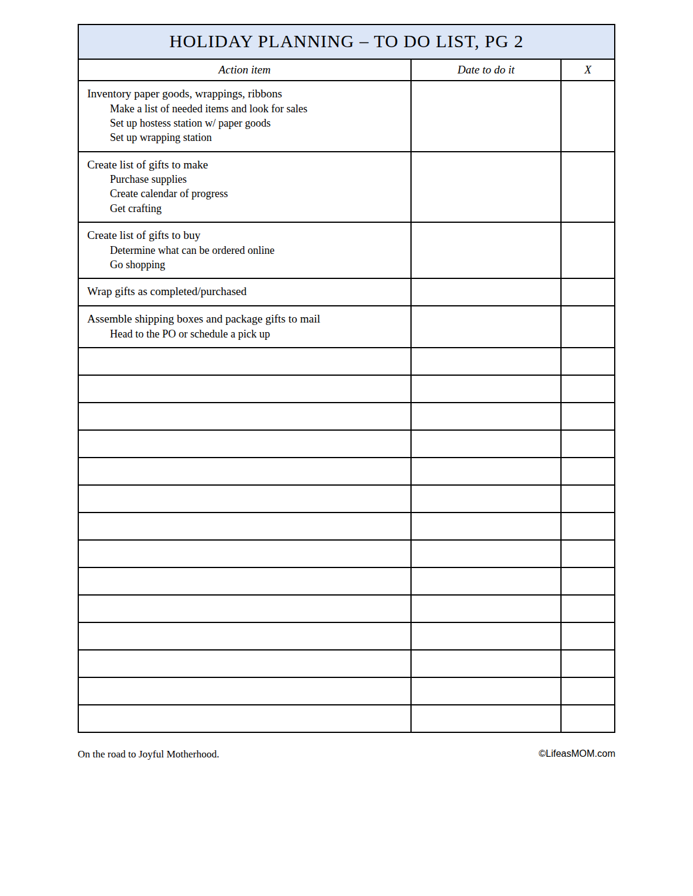Holiday Planning – To Do List, pg 2
| Action item | Date to do it | X |
| --- | --- | --- |
| Inventory paper goods, wrappings, ribbons Make a list of needed items and look for sales Set up hostess station w/ paper goods Set up wrapping station | | |
| Create list of gifts to make Purchase supplies Create calendar of progress Get crafting | | |
| Create list of gifts to buy Determine what can be ordered online Go shopping | | |
| Wrap gifts as completed/purchased | | |
| Assemble shipping boxes and package gifts to mail Head to the PO or schedule a pick up | | |
On the road to Joyful Motherhood. ©LifeasMOM.com